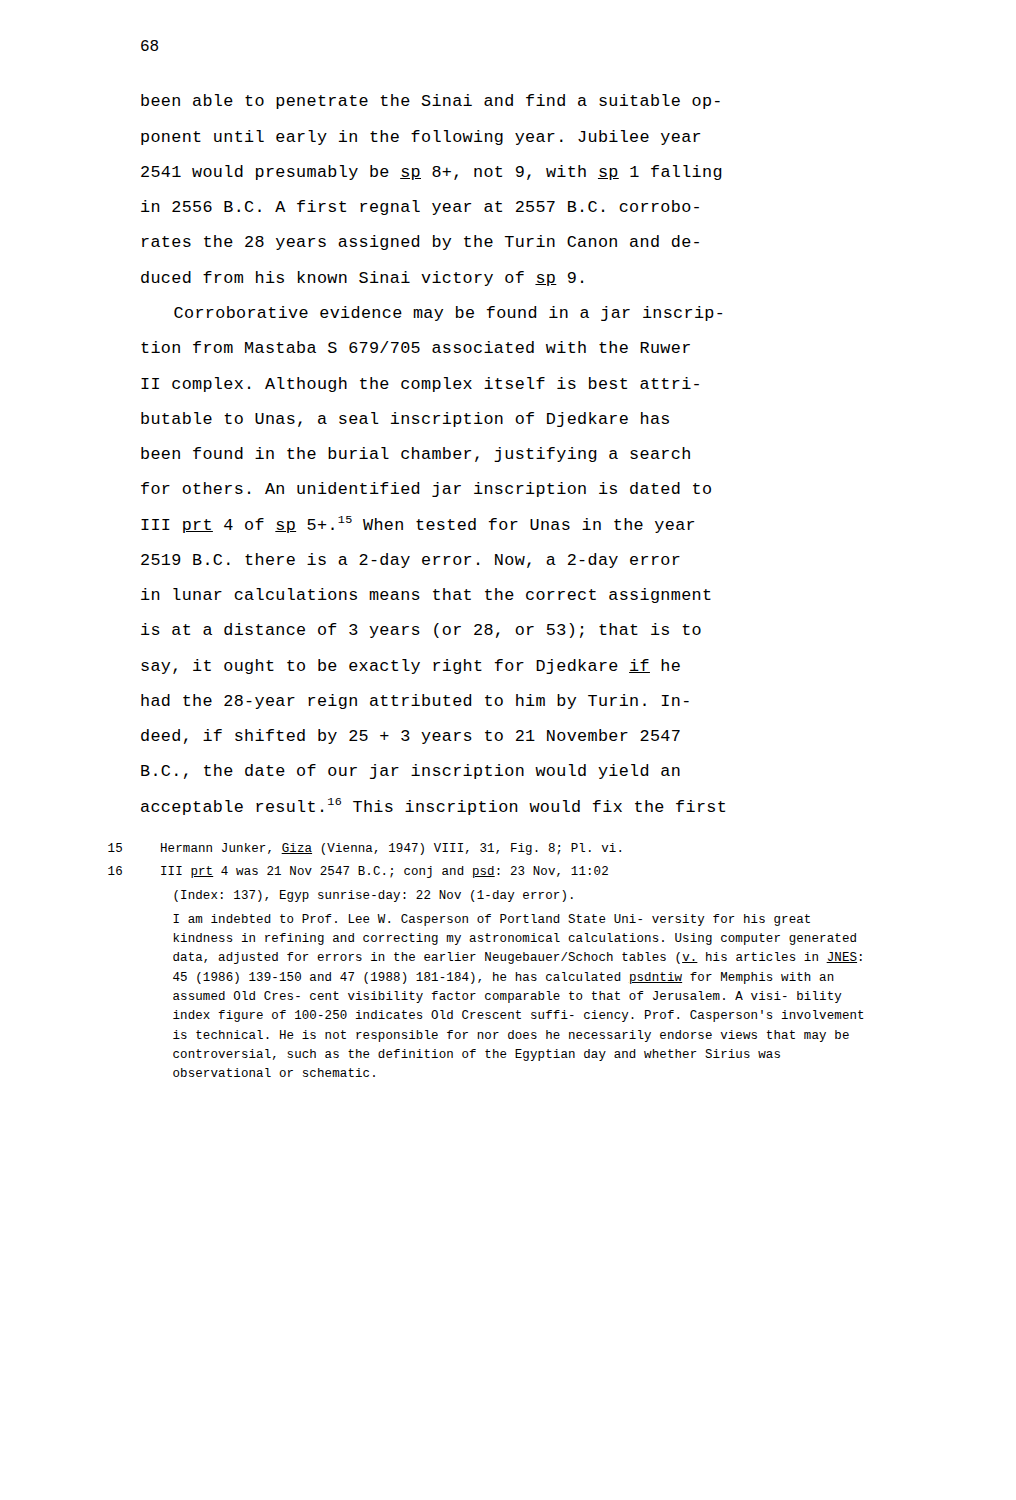68
been able to penetrate the Sinai and find a suitable op-
ponent until early in the following year. Jubilee year
2541 would presumably be sp 8+, not 9, with sp 1 falling
in 2556 B.C. A first regnal year at 2557 B.C. corrobo-
rates the 28 years assigned by the Turin Canon and de-
duced from his known Sinai victory of sp 9.
Corroborative evidence may be found in a jar inscrip-
tion from Mastaba S 679/705 associated with the Ruwer
II complex. Although the complex itself is best attri-
butable to Unas, a seal inscription of Djedkare has
been found in the burial chamber, justifying a search
for others. An unidentified jar inscription is dated to
III prt 4 of sp 5+.15 When tested for Unas in the year
2519 B.C. there is a 2-day error. Now, a 2-day error
in lunar calculations means that the correct assignment
is at a distance of 3 years (or 28, or 53); that is to
say, it ought to be exactly right for Djedkare if he
had the 28-year reign attributed to him by Turin. In-
deed, if shifted by 25 + 3 years to 21 November 2547
B.C., the date of our jar inscription would yield an
acceptable result.16 This inscription would fix the first
15 Hermann Junker, Giza (Vienna, 1947) VIII, 31, Fig. 8; Pl. vi.
16 III prt 4 was 21 Nov 2547 B.C.; conj and psd: 23 Nov, 11:02
(Index: 137), Egyp sunrise-day: 22 Nov (1-day error).
I am indebted to Prof. Lee W. Casperson of Portland State Uni- versity for his great kindness in refining and correcting my astronomical calculations. Using computer generated data, adjusted for errors in the earlier Neugebauer/Schoch tables (v. his articles in JNES: 45 (1986) 139-150 and 47 (1988) 181-184), he has calculated psdntiw for Memphis with an assumed Old Cres- cent visibility factor comparable to that of Jerusalem. A visi- bility index figure of 100-250 indicates Old Crescent suffi- ciency. Prof. Casperson's involvement is technical. He is not responsible for nor does he necessarily endorse views that may be controversial, such as the definition of the Egyptian day and whether Sirius was observational or schematic.